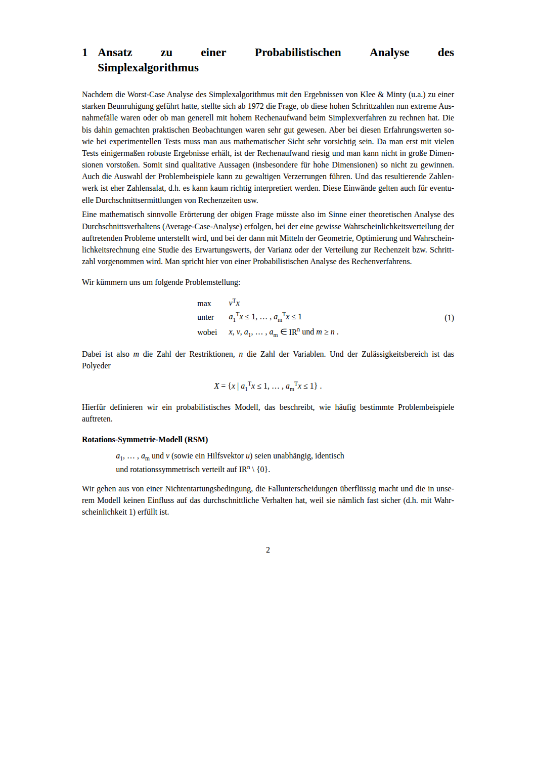1 Ansatz zu einer Probabilistischen Analyse des Simplexalgorithmus
Nachdem die Worst-Case Analyse des Simplexalgorithmus mit den Ergebnissen von Klee & Minty (u.a.) zu einer starken Beunruhigung geführt hatte, stellte sich ab 1972 die Frage, ob diese hohen Schrittzahlen nun extreme Ausnahmefälle waren oder ob man generell mit hohem Rechenaufwand beim Simplexverfahren zu rechnen hat. Die bis dahin gemachten praktischen Beobachtungen waren sehr gut gewesen. Aber bei diesen Erfahrungswerten sowie bei experimentellen Tests muss man aus mathematischer Sicht sehr vorsichtig sein. Da man erst mit vielen Tests einigermaßen robuste Ergebnisse erhält, ist der Rechenaufwand riesig und man kann nicht in große Dimensionen vorstoßen. Somit sind qualitative Aussagen (insbesondere für hohe Dimensionen) so nicht zu gewinnen. Auch die Auswahl der Problembeispiele kann zu gewaltigen Verzerrungen führen. Und das resultierende Zahlenwerk ist eher Zahlensalat, d.h. es kann kaum richtig interpretiert werden. Diese Einwände gelten auch für eventuelle Durchschnittsermittlungen von Rechenzeiten usw.
Eine mathematisch sinnvolle Erörterung der obigen Frage müsste also im Sinne einer theoretischen Analyse des Durchschnittsverhaltens (Average-Case-Analyse) erfolgen, bei der eine gewisse Wahrscheinlichkeitsverteilung der auftretenden Probleme unterstellt wird, und bei der dann mit Mitteln der Geometrie, Optimierung und Wahrscheinlichkeitsrechnung eine Studie des Erwartungswerts, der Varianz oder der Verteilung zur Rechenzeit bzw. Schrittzahl vorgenommen wird. Man spricht hier von einer Probabilistischen Analyse des Rechenverfahrens.
Wir kümmern uns um folgende Problemstellung:
| max | v T x |
| unter | a 1 T x ≤ 1, … , a m T x ≤ 1 |
| wobei | x , v , a 1 , … , a m ∈ IR n und m ≥ n . |
(1)
Dabei ist also m die Zahl der Restriktionen, n die Zahl der Variablen. Und der Zulässigkeitsbereich ist das Polyeder
X = {x | a 1 Tx ≤ 1, … , amTx ≤ 1} .
Hierfür definieren wir ein probabilistisches Modell, das beschreibt, wie häufig bestimmte Problembeispiele auftreten.
Rotations-Symmetrie-Modell (RSM)
a 1, … , am und v (sowie ein Hilfsvektor u) seien unabhängig, identisch
und rotationssymmetrisch verteilt auf IR n \ {0}.
Wir gehen aus von einer Nichtentartungsbedingung, die Fallunterscheidungen überflüssig macht und die in unserem Modell keinen Einfluss auf das durchschnittliche Verhalten hat, weil sie nämlich fast sicher (d.h. mit Wahrscheinlichkeit 1) erfüllt ist.
2